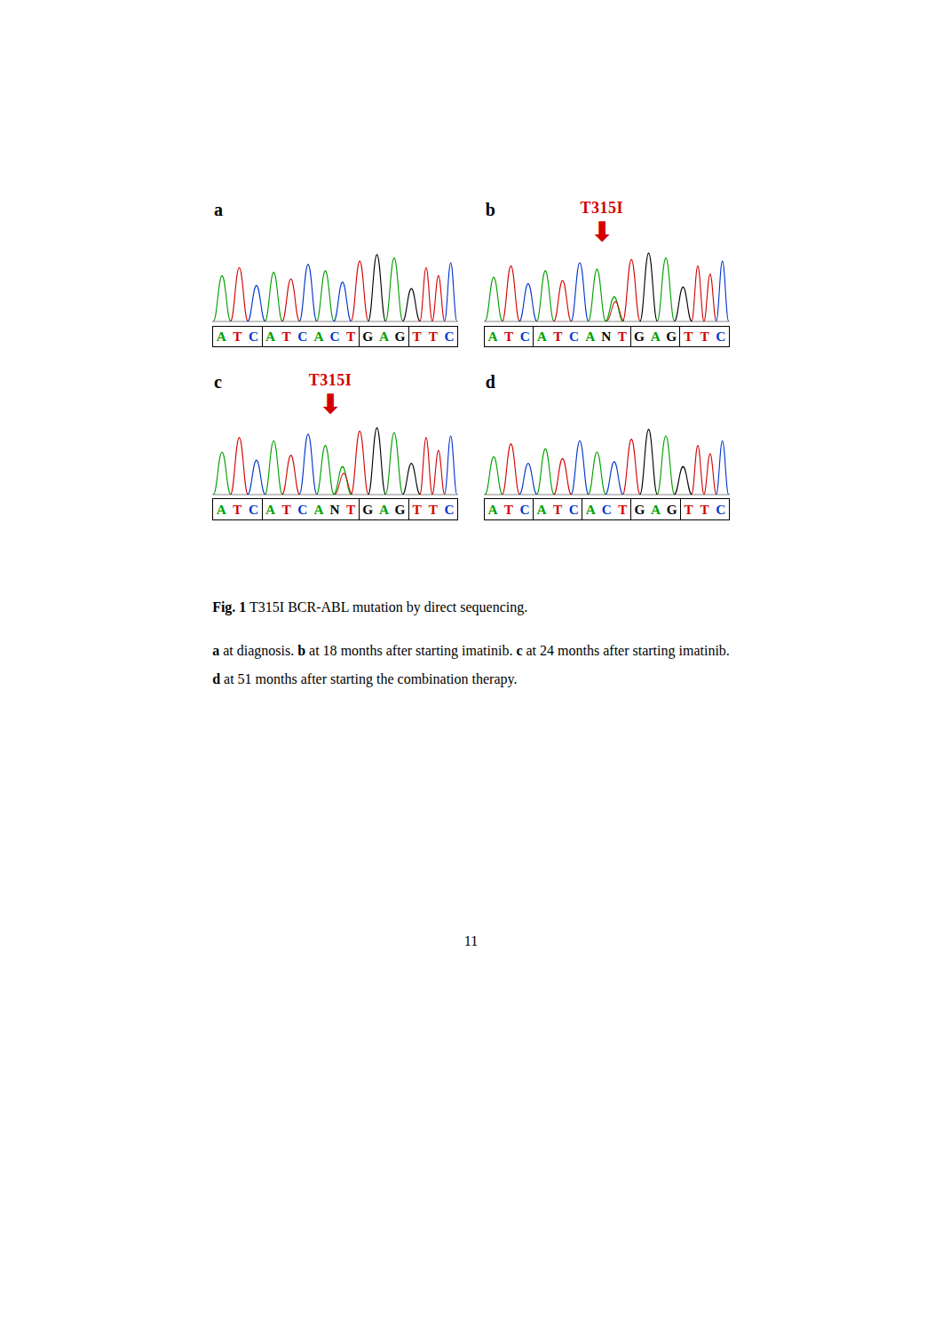a
A
T
C
A
T
C
A
C
T
G
A
G
T
T
C
b
T315I
⬇
A
T
C
A
T
C
A
N
T
G
A
G
T
T
C
c
T315I
⬇
A
T
C
A
T
C
A
N
T
G
A
G
T
T
C
d
A
T
C
A
T
C
A
C
T
G
A
G
T
T
C
Fig. 1 T315I BCR-ABL mutation by direct sequencing.
a at diagnosis. b at 18 months after starting imatinib. c at 24 months after starting imatinib. d at 51 months after starting the combination therapy.
11